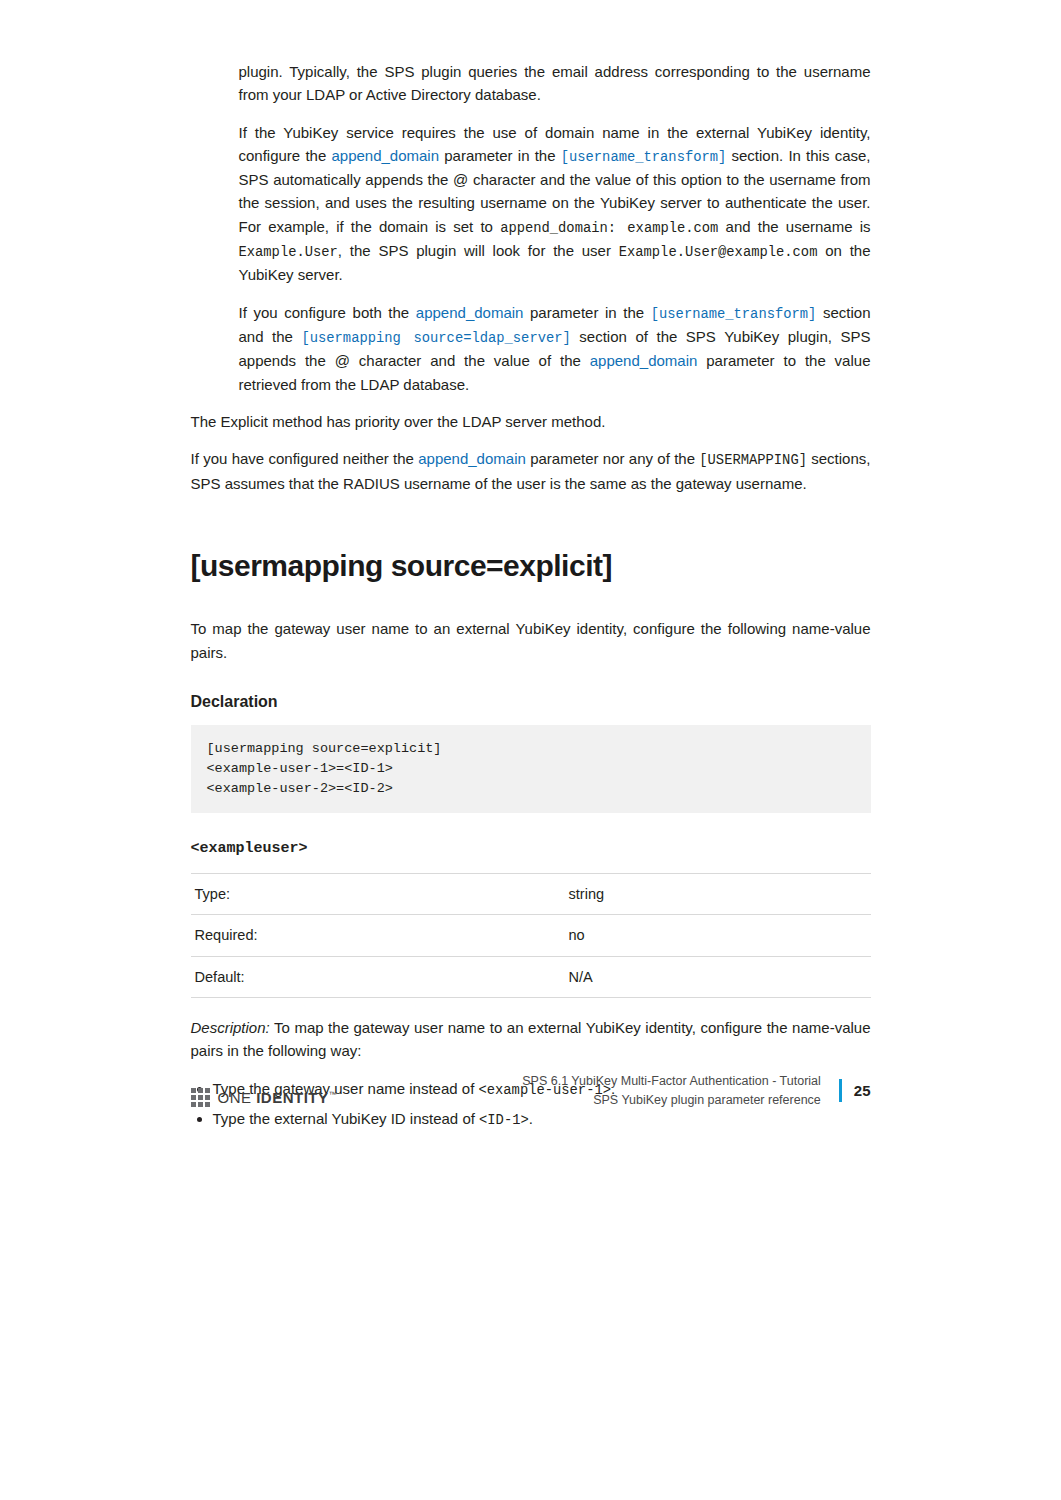plugin. Typically, the SPS plugin queries the email address corresponding to the username from your LDAP or Active Directory database.
If the YubiKey service requires the use of domain name in the external YubiKey identity, configure the append_domain parameter in the [username_transform] section. In this case, SPS automatically appends the @ character and the value of this option to the username from the session, and uses the resulting username on the YubiKey server to authenticate the user. For example, if the domain is set to append_domain: example.com and the username is Example.User, the SPS plugin will look for the user Example.User@example.com on the YubiKey server.
If you configure both the append_domain parameter in the [username_transform] section and the [usermapping source=ldap_server] section of the SPS YubiKey plugin, SPS appends the @ character and the value of the append_domain parameter to the value retrieved from the LDAP database.
The Explicit method has priority over the LDAP server method.
If you have configured neither the append_domain parameter nor any of the [USERMAPPING] sections, SPS assumes that the RADIUS username of the user is the same as the gateway username.
[usermapping source=explicit]
To map the gateway user name to an external YubiKey identity, configure the following name-value pairs.
Declaration
[usermapping source=explicit]
<example-user-1>=<ID-1>
<example-user-2>=<ID-2>
<exampleuser>
| Type: | string |
| Required: | no |
| Default: | N/A |
Description: To map the gateway user name to an external YubiKey identity, configure the name-value pairs in the following way:
Type the gateway user name instead of <example-user-1>.
Type the external YubiKey ID instead of <ID-1>.
ONE IDENTITY™
SPS 6.1 YubiKey Multi-Factor Authentication - Tutorial
SPS YubiKey plugin parameter reference
25